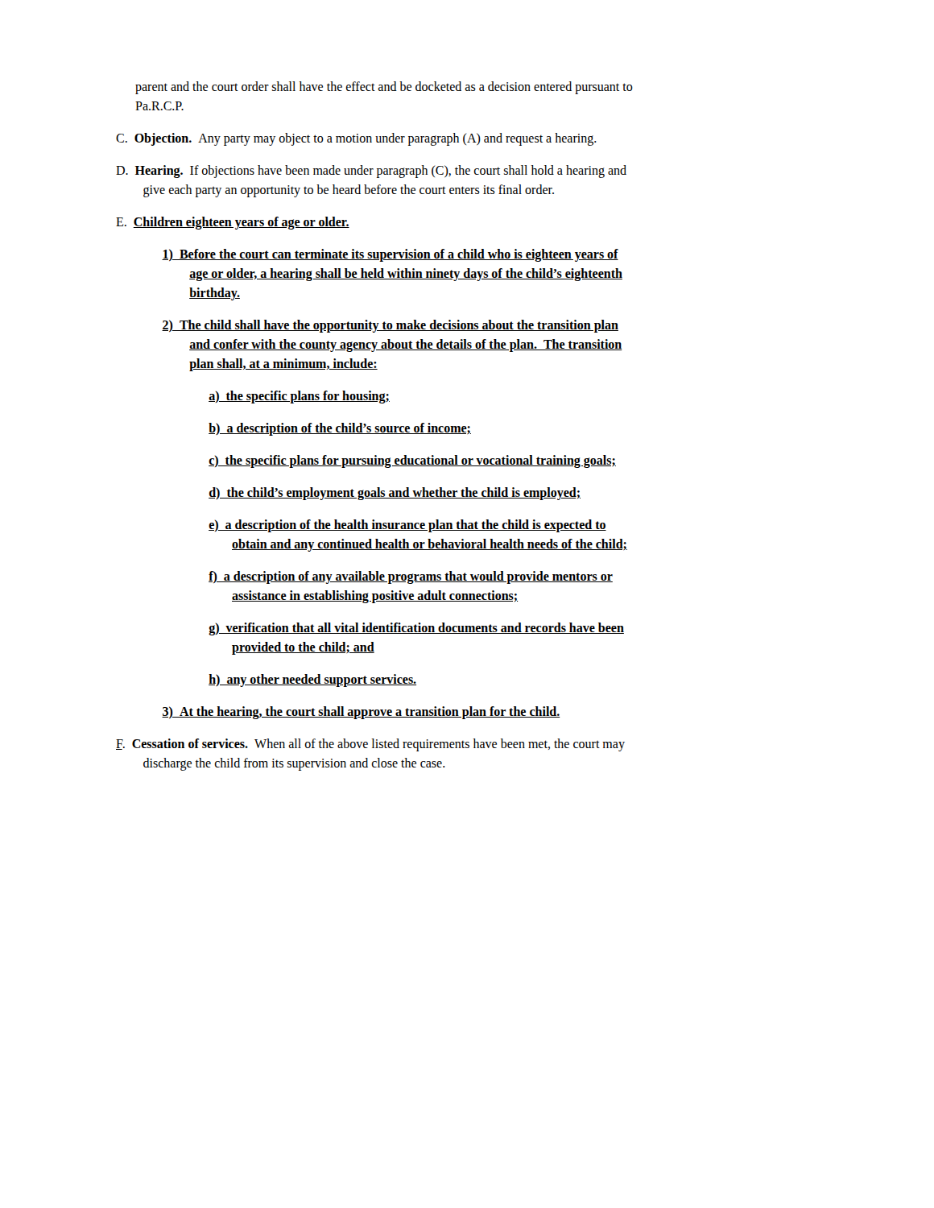parent and the court order shall have the effect and be docketed as a decision entered pursuant to Pa.R.C.P.
C. Objection. Any party may object to a motion under paragraph (A) and request a hearing.
D. Hearing. If objections have been made under paragraph (C), the court shall hold a hearing and give each party an opportunity to be heard before the court enters its final order.
E. Children eighteen years of age or older.
1) Before the court can terminate its supervision of a child who is eighteen years of age or older, a hearing shall be held within ninety days of the child’s eighteenth birthday.
2) The child shall have the opportunity to make decisions about the transition plan and confer with the county agency about the details of the plan. The transition plan shall, at a minimum, include:
a) the specific plans for housing;
b) a description of the child’s source of income;
c) the specific plans for pursuing educational or vocational training goals;
d) the child’s employment goals and whether the child is employed;
e) a description of the health insurance plan that the child is expected to obtain and any continued health or behavioral health needs of the child;
f) a description of any available programs that would provide mentors or assistance in establishing positive adult connections;
g) verification that all vital identification documents and records have been provided to the child; and
h) any other needed support services.
3) At the hearing, the court shall approve a transition plan for the child.
F. Cessation of services. When all of the above listed requirements have been met, the court may discharge the child from its supervision and close the case.